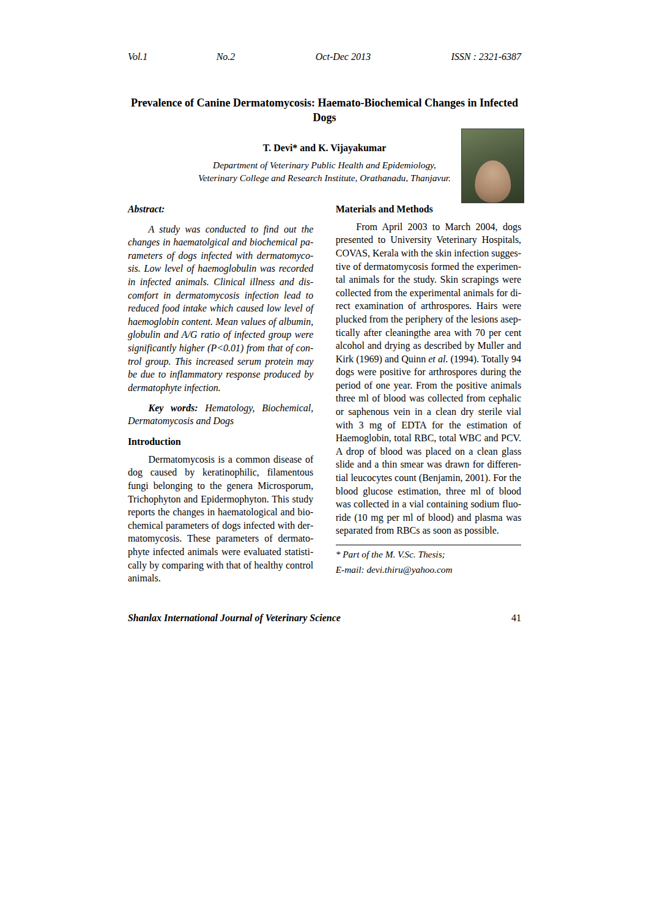Vol.1 No.2 Oct-Dec 2013 ISSN : 2321-6387
Prevalence of Canine Dermatomycosis: Haemato-Biochemical Changes in Infected Dogs
T. Devi* and K. Vijayakumar
Department of Veterinary Public Health and Epidemiology,
Veterinary College and Research Institute, Orathanadu, Thanjavur.
Abstract:
A study was conducted to find out the changes in haematolgical and biochemical parameters of dogs infected with dermatomycosis. Low level of haemoglobulin was recorded in infected animals. Clinical illness and discomfort in dermatomycosis infection lead to reduced food intake which caused low level of haemoglobin content. Mean values of albumin, globulin and A/G ratio of infected group were significantly higher (P<0.01) from that of control group. This increased serum protein may be due to inflammatory response produced by dermatophyte infection.
Key words: Hematology, Biochemical, Dermatomycosis and Dogs
Introduction
Dermatomycosis is a common disease of dog caused by keratinophilic, filamentous fungi belonging to the genera Microsporum, Trichophyton and Epidermophyton. This study reports the changes in haematological and biochemical parameters of dogs infected with dermatomycosis. These parameters of dermatophyte infected animals were evaluated statistically by comparing with that of healthy control animals.
Materials and Methods
From April 2003 to March 2004, dogs presented to University Veterinary Hospitals, COVAS, Kerala with the skin infection suggestive of dermatomycosis formed the experimental animals for the study. Skin scrapings were collected from the experimental animals for direct examination of arthrospores. Hairs were plucked from the periphery of the lesions aseptically after cleaningthe area with 70 per cent alcohol and drying as described by Muller and Kirk (1969) and Quinn et al. (1994). Totally 94 dogs were positive for arthrospores during the period of one year. From the positive animals three ml of blood was collected from cephalic or saphenous vein in a clean dry sterile vial with 3 mg of EDTA for the estimation of Haemoglobin, total RBC, total WBC and PCV. A drop of blood was placed on a clean glass slide and a thin smear was drawn for differential leucocytes count (Benjamin, 2001). For the blood glucose estimation, three ml of blood was collected in a vial containing sodium fluoride (10 mg per ml of blood) and plasma was separated from RBCs as soon as possible.
* Part of the M. V.Sc. Thesis;
E-mail: devi.thiru@yahoo.com
Shanlax International Journal of Veterinary Science 41